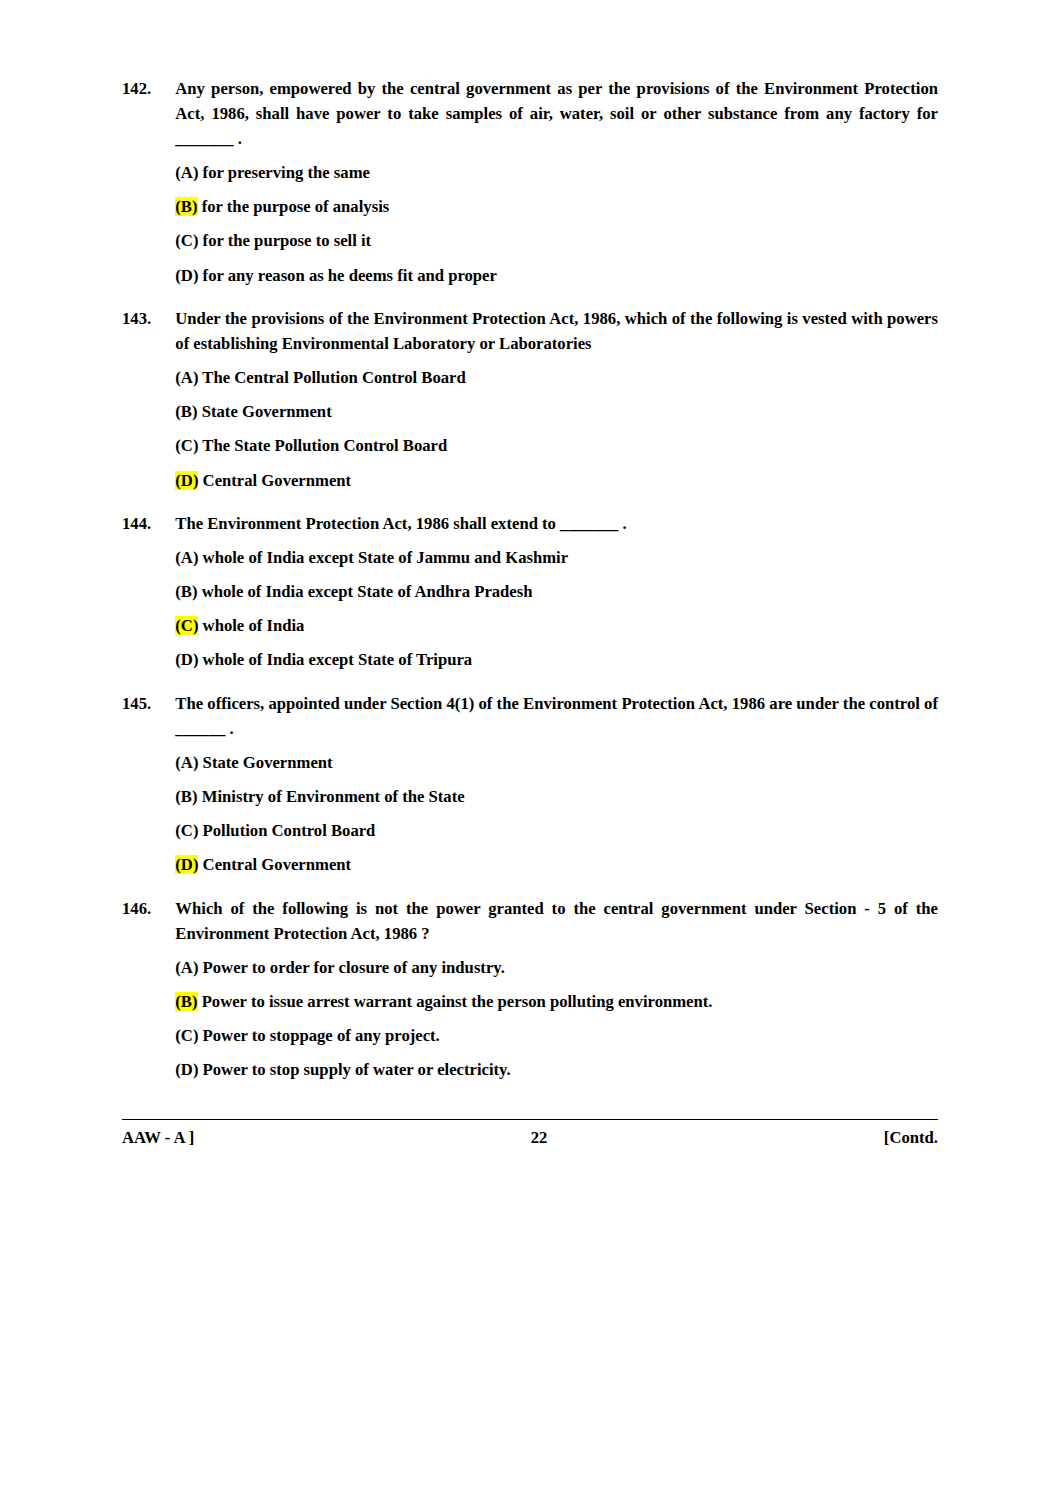142.
Any person, empowered by the central government as per the provisions of the Environment Protection Act, 1986, shall have power to take samples of air, water, soil or other substance from any factory for _______ .
(A) for preserving the same
(B) for the purpose of analysis
(C) for the purpose to sell it
(D) for any reason as he deems fit and proper
143.
Under the provisions of the Environment Protection Act, 1986, which of the following is vested with powers of establishing Environmental Laboratory or Laboratories
(A) The Central Pollution Control Board
(B) State Government
(C) The State Pollution Control Board
(D) Central Government
144.
The Environment Protection Act, 1986 shall extend to _______ .
(A) whole of India except State of Jammu and Kashmir
(B) whole of India except State of Andhra Pradesh
(C) whole of India
(D) whole of India except State of Tripura
145.
The officers, appointed under Section 4(1) of the Environment Protection Act, 1986 are under the control of ______ .
(A) State Government
(B) Ministry of Environment of the State
(C) Pollution Control Board
(D) Central Government
146.
Which of the following is not the power granted to the central government under Section - 5 of the Environment Protection Act, 1986 ?
(A) Power to order for closure of any industry.
(B) Power to issue arrest warrant against the person polluting environment.
(C) Power to stoppage of any project.
(D) Power to stop supply of water or electricity.
AAW - A ]
22
[Contd.